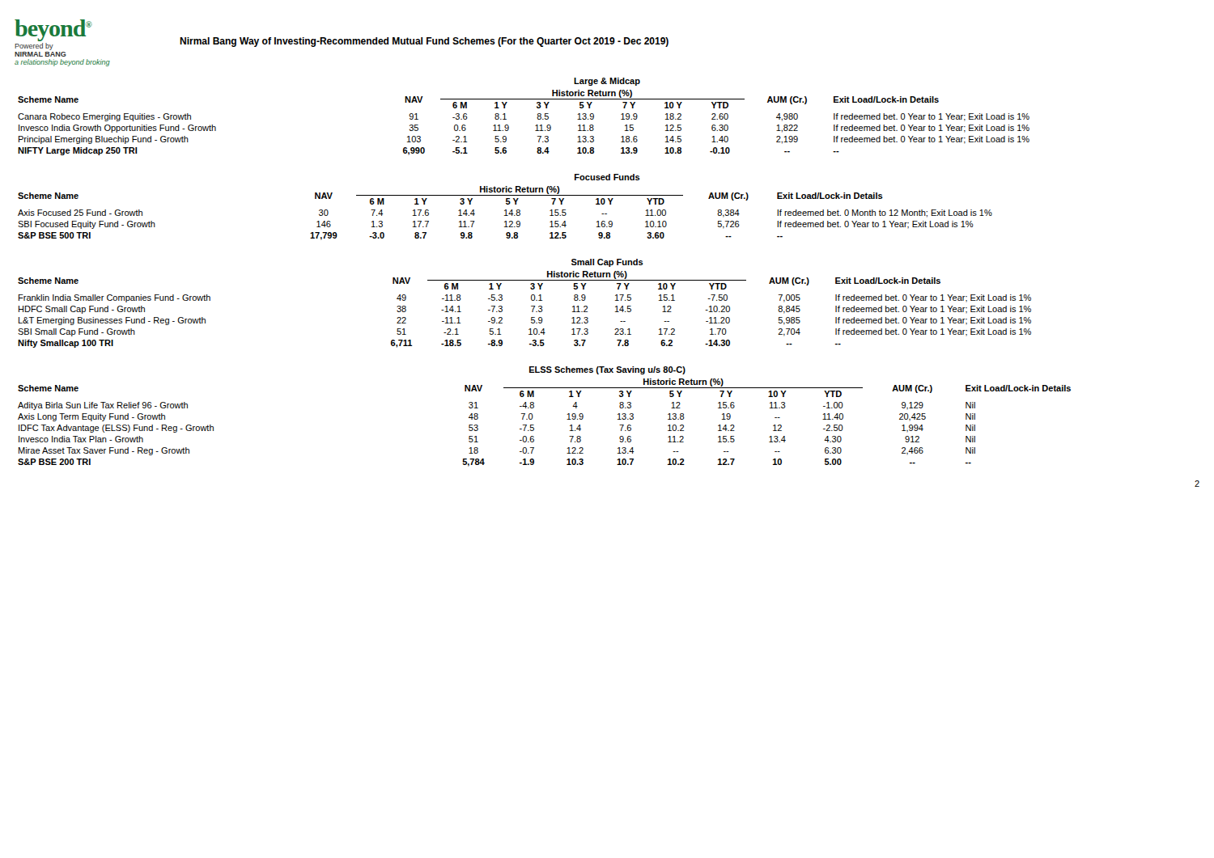beyond®
Powered by
NIRMAL BANG
a relationship beyond broking
Nirmal Bang Way of Investing-Recommended Mutual Fund Schemes (For the Quarter Oct 2019 - Dec 2019)
Large & Midcap
| Scheme Name | NAV | Historic Return (%) | AUM (Cr.) | Exit Load/Lock-in Details |
| --- | --- | --- | --- | --- |
| 6 M | 1 Y | 3 Y | 5 Y | 7 Y | 10 Y | YTD |
| Canara Robeco Emerging Equities - Growth | 91 | -3.6 | 8.1 | 8.5 | 13.9 | 19.9 | 18.2 | 2.60 | 4,980 | If redeemed bet. 0 Year to 1 Year; Exit Load is 1% |
| Invesco India Growth Opportunities Fund - Growth | 35 | 0.6 | 11.9 | 11.9 | 11.8 | 15 | 12.5 | 6.30 | 1,822 | If redeemed bet. 0 Year to 1 Year; Exit Load is 1% |
| Principal Emerging Bluechip Fund - Growth | 103 | -2.1 | 5.9 | 7.3 | 13.3 | 18.6 | 14.5 | 1.40 | 2,199 | If redeemed bet. 0 Year to 1 Year; Exit Load is 1% |
| NIFTY Large Midcap 250 TRI | 6,990 | -5.1 | 5.6 | 8.4 | 10.8 | 13.9 | 10.8 | -0.10 | -- | -- |
Focused Funds
| Scheme Name | NAV | Historic Return (%) | AUM (Cr.) | Exit Load/Lock-in Details |
| --- | --- | --- | --- | --- |
| 6 M | 1 Y | 3 Y | 5 Y | 7 Y | 10 Y | YTD |
| Axis Focused 25 Fund - Growth | 30 | 7.4 | 17.6 | 14.4 | 14.8 | 15.5 | -- | 11.00 | 8,384 | If redeemed bet. 0 Month to 12 Month; Exit Load is 1% |
| SBI Focused Equity Fund - Growth | 146 | 1.3 | 17.7 | 11.7 | 12.9 | 15.4 | 16.9 | 10.10 | 5,726 | If redeemed bet. 0 Year to 1 Year; Exit Load is 1% |
| S&P BSE 500 TRI | 17,799 | -3.0 | 8.7 | 9.8 | 9.8 | 12.5 | 9.8 | 3.60 | -- | -- |
Small Cap Funds
| Scheme Name | NAV | Historic Return (%) | AUM (Cr.) | Exit Load/Lock-in Details |
| --- | --- | --- | --- | --- |
| 6 M | 1 Y | 3 Y | 5 Y | 7 Y | 10 Y | YTD |
| Franklin India Smaller Companies Fund - Growth | 49 | -11.8 | -5.3 | 0.1 | 8.9 | 17.5 | 15.1 | -7.50 | 7,005 | If redeemed bet. 0 Year to 1 Year; Exit Load is 1% |
| HDFC Small Cap Fund - Growth | 38 | -14.1 | -7.3 | 7.3 | 11.2 | 14.5 | 12 | -10.20 | 8,845 | If redeemed bet. 0 Year to 1 Year; Exit Load is 1% |
| L&T Emerging Businesses Fund - Reg - Growth | 22 | -11.1 | -9.2 | 5.9 | 12.3 | -- | -- | -11.20 | 5,985 | If redeemed bet. 0 Year to 1 Year; Exit Load is 1% |
| SBI Small Cap Fund - Growth | 51 | -2.1 | 5.1 | 10.4 | 17.3 | 23.1 | 17.2 | 1.70 | 2,704 | If redeemed bet. 0 Year to 1 Year; Exit Load is 1% |
| Nifty Smallcap 100 TRI | 6,711 | -18.5 | -8.9 | -3.5 | 3.7 | 7.8 | 6.2 | -14.30 | -- | -- |
ELSS Schemes (Tax Saving u/s 80-C)
| Scheme Name | NAV | Historic Return (%) | AUM (Cr.) | Exit Load/Lock-in Details |
| --- | --- | --- | --- | --- |
| 6 M | 1 Y | 3 Y | 5 Y | 7 Y | 10 Y | YTD |
| Aditya Birla Sun Life Tax Relief 96 - Growth | 31 | -4.8 | 4 | 8.3 | 12 | 15.6 | 11.3 | -1.00 | 9,129 | Nil |
| Axis Long Term Equity Fund - Growth | 48 | 7.0 | 19.9 | 13.3 | 13.8 | 19 | -- | 11.40 | 20,425 | Nil |
| IDFC Tax Advantage (ELSS) Fund - Reg - Growth | 53 | -7.5 | 1.4 | 7.6 | 10.2 | 14.2 | 12 | -2.50 | 1,994 | Nil |
| Invesco India Tax Plan - Growth | 51 | -0.6 | 7.8 | 9.6 | 11.2 | 15.5 | 13.4 | 4.30 | 912 | Nil |
| Mirae Asset Tax Saver Fund - Reg - Growth | 18 | -0.7 | 12.2 | 13.4 | -- | -- | -- | 6.30 | 2,466 | Nil |
| S&P BSE 200 TRI | 5,784 | -1.9 | 10.3 | 10.7 | 10.2 | 12.7 | 10 | 5.00 | -- | -- |
2